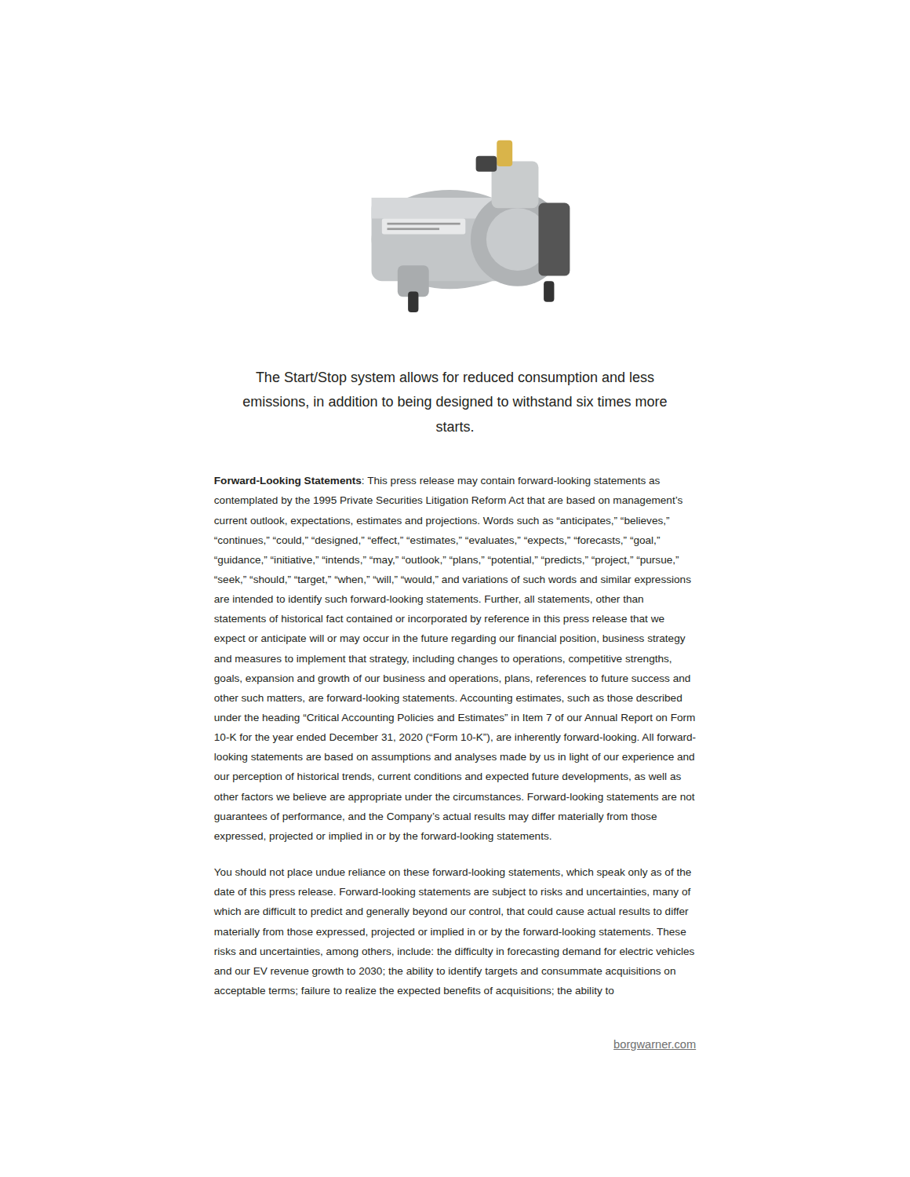The Start/Stop system allows for reduced consumption and less emissions, in addition to being designed to withstand six times more starts.
Forward-Looking Statements: This press release may contain forward-looking statements as contemplated by the 1995 Private Securities Litigation Reform Act that are based on management’s current outlook, expectations, estimates and projections. Words such as “anticipates,” “believes,” “continues,” “could,” “designed,” “effect,” “estimates,” “evaluates,” “expects,” “forecasts,” “goal,” “guidance,” “initiative,” “intends,” “may,” “outlook,” “plans,” “potential,” “predicts,” “project,” “pursue,” “seek,” “should,” “target,” “when,” “will,” “would,” and variations of such words and similar expressions are intended to identify such forward-looking statements. Further, all statements, other than statements of historical fact contained or incorporated by reference in this press release that we expect or anticipate will or may occur in the future regarding our financial position, business strategy and measures to implement that strategy, including changes to operations, competitive strengths, goals, expansion and growth of our business and operations, plans, references to future success and other such matters, are forward-looking statements. Accounting estimates, such as those described under the heading “Critical Accounting Policies and Estimates” in Item 7 of our Annual Report on Form 10-K for the year ended December 31, 2020 (“Form 10-K”), are inherently forward-looking. All forward-looking statements are based on assumptions and analyses made by us in light of our experience and our perception of historical trends, current conditions and expected future developments, as well as other factors we believe are appropriate under the circumstances. Forward-looking statements are not guarantees of performance, and the Company’s actual results may differ materially from those expressed, projected or implied in or by the forward-looking statements.
You should not place undue reliance on these forward-looking statements, which speak only as of the date of this press release. Forward-looking statements are subject to risks and uncertainties, many of which are difficult to predict and generally beyond our control, that could cause actual results to differ materially from those expressed, projected or implied in or by the forward-looking statements. These risks and uncertainties, among others, include: the difficulty in forecasting demand for electric vehicles and our EV revenue growth to 2030; the ability to identify targets and consummate acquisitions on acceptable terms; failure to realize the expected benefits of acquisitions; the ability to
borgwarner.com